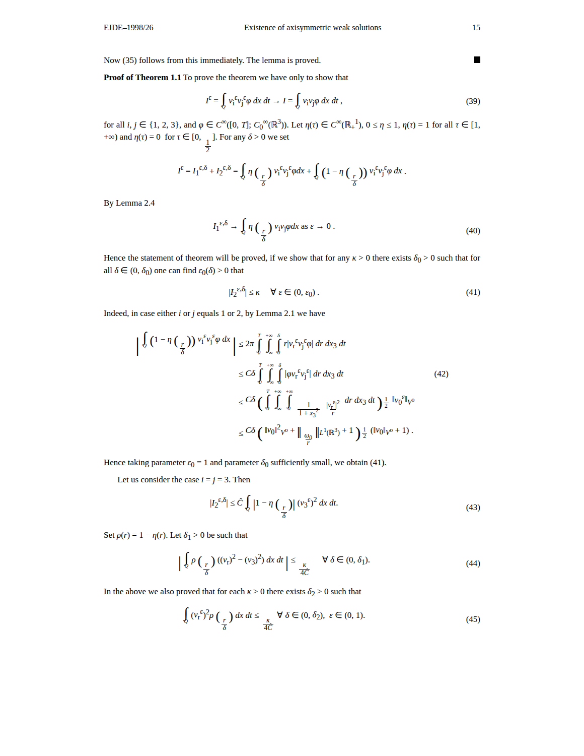EJDE–1998/26
Existence of axisymmetric weak solutions
15
Now (35) follows from this immediately. The lemma is proved.
Proof of Theorem 1.1 To prove the theorem we have only to show that
Iε = ∫Q viεvjεφ dx dt → I = ∫Q vivjφ dx dt ,
(39)
for all i, j ∈ {1, 2, 3}, and φ ∈ C∞([0, T]; C0∞(ℝ3)). Let η(τ) ∈ C∞(ℝ+1), 0 ≤ η ≤ 1, η(τ) = 1 for all τ ∈ [1, +∞) and η(τ) = 0 for τ ∈ [0, 12]. For any δ > 0 we set
Iε = I1ε,δ + I2ε,δ = ∫Q η (rδ) viεvjεφdx + ∫Q (1 − η (rδ)) viεvjεφ dx .
By Lemma 2.4
I1ε,δ → ∫Q η (rδ) vivjφdx as ε → 0 .
(40)
Hence the statement of theorem will be proved, if we show that for any κ > 0 there exists δ0 > 0 such that for all δ ∈ (0, δ0) one can find ε0(δ) > 0 that
|I2ε,δ| ≤ κ ∀ ε ∈ (0, ε0) .
(41)
Indeed, in case either i or j equals 1 or 2, by Lemma 2.1 we have
| / ∫ Q ( 1 − η ( r δ ) ) v i ε v j ε φ dx / | ≤ | 2 π T ∫ 0 +∞ ∫ −∞ δ ∫ 0 r / v r ε v j ε φ / dr dx 3 dt | |
| | ≤ | Cδ T ∫ 0 +∞ ∫ −∞ δ ∫ 0 / φv r ε v j ε / dr dx 3 dt | (42) |
| | ≤ | Cδ ( T ∫ 0 +∞ ∫ −∞ +∞ ∫ 0 1 1 + x 3 2 / v r ε / 2 r dr dx 3 dt ) 1 2 ‖ v 0 ε ‖ V o | |
| | ≤ | Cδ ( ‖ v 0 ‖ 2 V o + ‖ ω 0 r ‖ L 1 (ℝ 3 ) + 1 ) 1 2 (‖ v 0 ‖ V o + 1) . | |
Hence taking parameter ε0 = 1 and parameter δ0 sufficiently small, we obtain (41).
Let us consider the case i = j = 3. Then
|I2ε,δ| ≤ Ĉ ∫Q |1 − η (rδ)| (v3ε)2 dx dt.
(43)
Set ρ(r) = 1 − η(r). Let δ1 > 0 be such that
| ∫Q ρ (rδ) ((vr)2 − (v3)2) dx dt | ≤ κ 4Ĉ ∀ δ ∈ (0, δ1).
(44)
In the above we also proved that for each κ > 0 there exists δ2 > 0 such that
∫Q (vrε)2ρ (rδ) dx dt ≤ κ 4Ĉ ∀ δ ∈ (0, δ2), ε ∈ (0, 1).
(45)